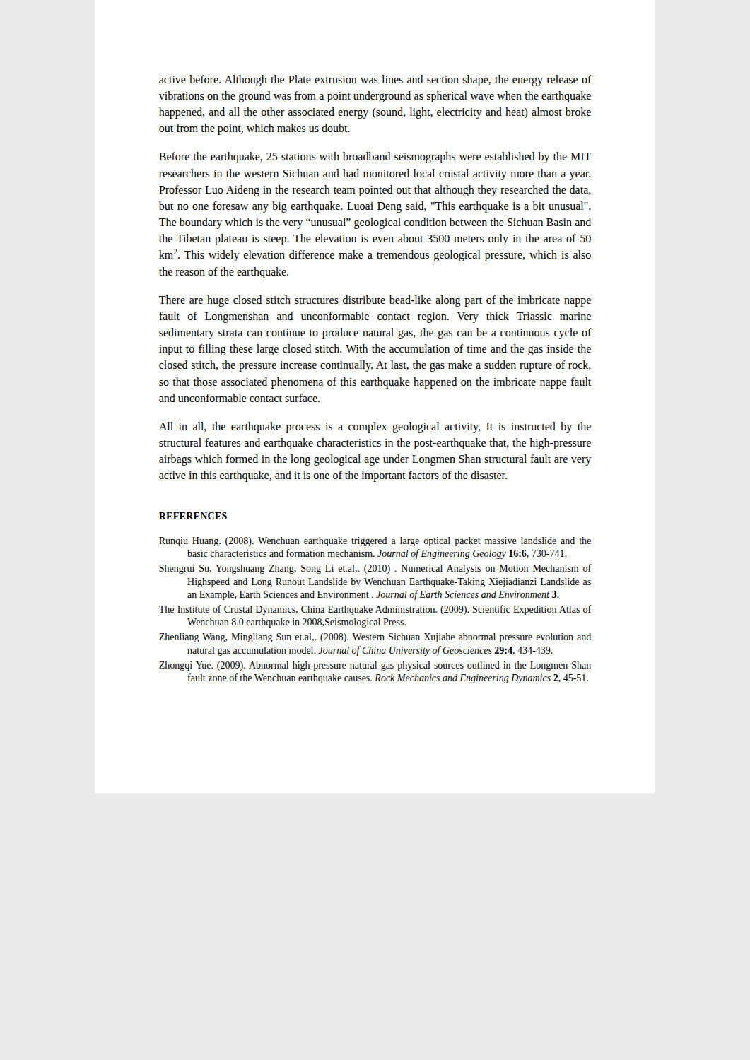active before. Although the Plate extrusion was lines and section shape, the energy release of vibrations on the ground was from a point underground as spherical wave when the earthquake happened, and all the other associated energy (sound, light, electricity and heat) almost broke out from the point, which makes us doubt.
Before the earthquake, 25 stations with broadband seismographs were established by the MIT researchers in the western Sichuan and had monitored local crustal activity more than a year. Professor Luo Aideng in the research team pointed out that although they researched the data, but no one foresaw any big earthquake. Luoai Deng said, "This earthquake is a bit unusual". The boundary which is the very “unusual” geological condition between the Sichuan Basin and the Tibetan plateau is steep. The elevation is even about 3500 meters only in the area of 50 km2. This widely elevation difference make a tremendous geological pressure, which is also the reason of the earthquake.
There are huge closed stitch structures distribute bead-like along part of the imbricate nappe fault of Longmenshan and unconformable contact region. Very thick Triassic marine sedimentary strata can continue to produce natural gas, the gas can be a continuous cycle of input to filling these large closed stitch. With the accumulation of time and the gas inside the closed stitch, the pressure increase continually. At last, the gas make a sudden rupture of rock, so that those associated phenomena of this earthquake happened on the imbricate nappe fault and unconformable contact surface.
All in all, the earthquake process is a complex geological activity, It is instructed by the structural features and earthquake characteristics in the post-earthquake that, the high-pressure airbags which formed in the long geological age under Longmen Shan structural fault are very active in this earthquake, and it is one of the important factors of the disaster.
REFERENCES
Runqiu Huang. (2008). Wenchuan earthquake triggered a large optical packet massive landslide and the basic characteristics and formation mechanism. Journal of Engineering Geology 16:6, 730-741.
Shengrui Su, Yongshuang Zhang, Song Li et.al,. (2010) . Numerical Analysis on Motion Mechanism of Highspeed and Long Runout Landslide by Wenchuan Earthquake-Taking Xiejiadianzi Landslide as an Example, Earth Sciences and Environment . Journal of Earth Sciences and Environment 3.
The Institute of Crustal Dynamics, China Earthquake Administration. (2009). Scientific Expedition Atlas of Wenchuan 8.0 earthquake in 2008,Seismological Press.
Zhenliang Wang, Mingliang Sun et.al,. (2008). Western Sichuan Xujiahe abnormal pressure evolution and natural gas accumulation model. Journal of China University of Geosciences 29:4, 434-439.
Zhongqi Yue. (2009). Abnormal high-pressure natural gas physical sources outlined in the Longmen Shan fault zone of the Wenchuan earthquake causes. Rock Mechanics and Engineering Dynamics 2, 45-51.